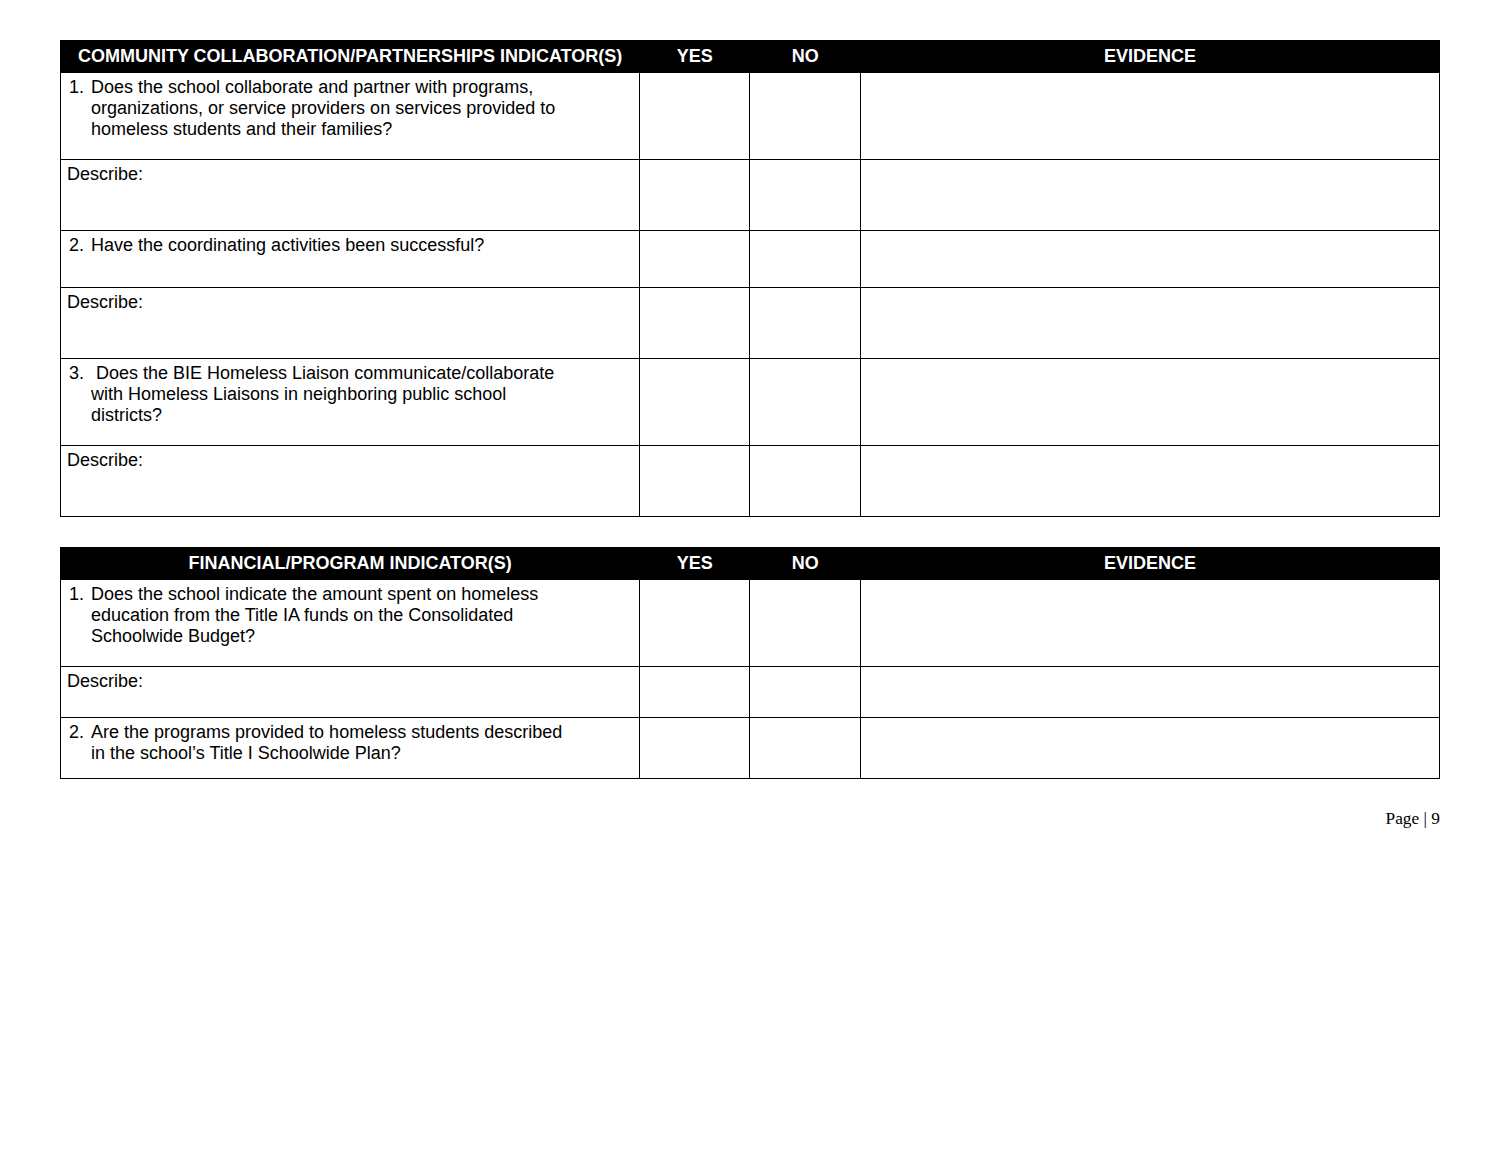| COMMUNITY COLLABORATION/PARTNERSHIPS INDICATOR(S) | YES | NO | EVIDENCE |
| --- | --- | --- | --- |
| 1. Does the school collaborate and partner with programs, organizations, or service providers on services provided to homeless students and their families? | | | |
| Describe: | | | |
| 2. Have the coordinating activities been successful? | | | |
| Describe: | | | |
| 3. Does the BIE Homeless Liaison communicate/collaborate with Homeless Liaisons in neighboring public school districts? | | | |
| Describe: | | | |
| FINANCIAL/PROGRAM INDICATOR(S) | YES | NO | EVIDENCE |
| --- | --- | --- | --- |
| 1. Does the school indicate the amount spent on homeless education from the Title IA funds on the Consolidated Schoolwide Budget? | | | |
| Describe: | | | |
| 2. Are the programs provided to homeless students described in the school’s Title I Schoolwide Plan? | | | |
Page | 9